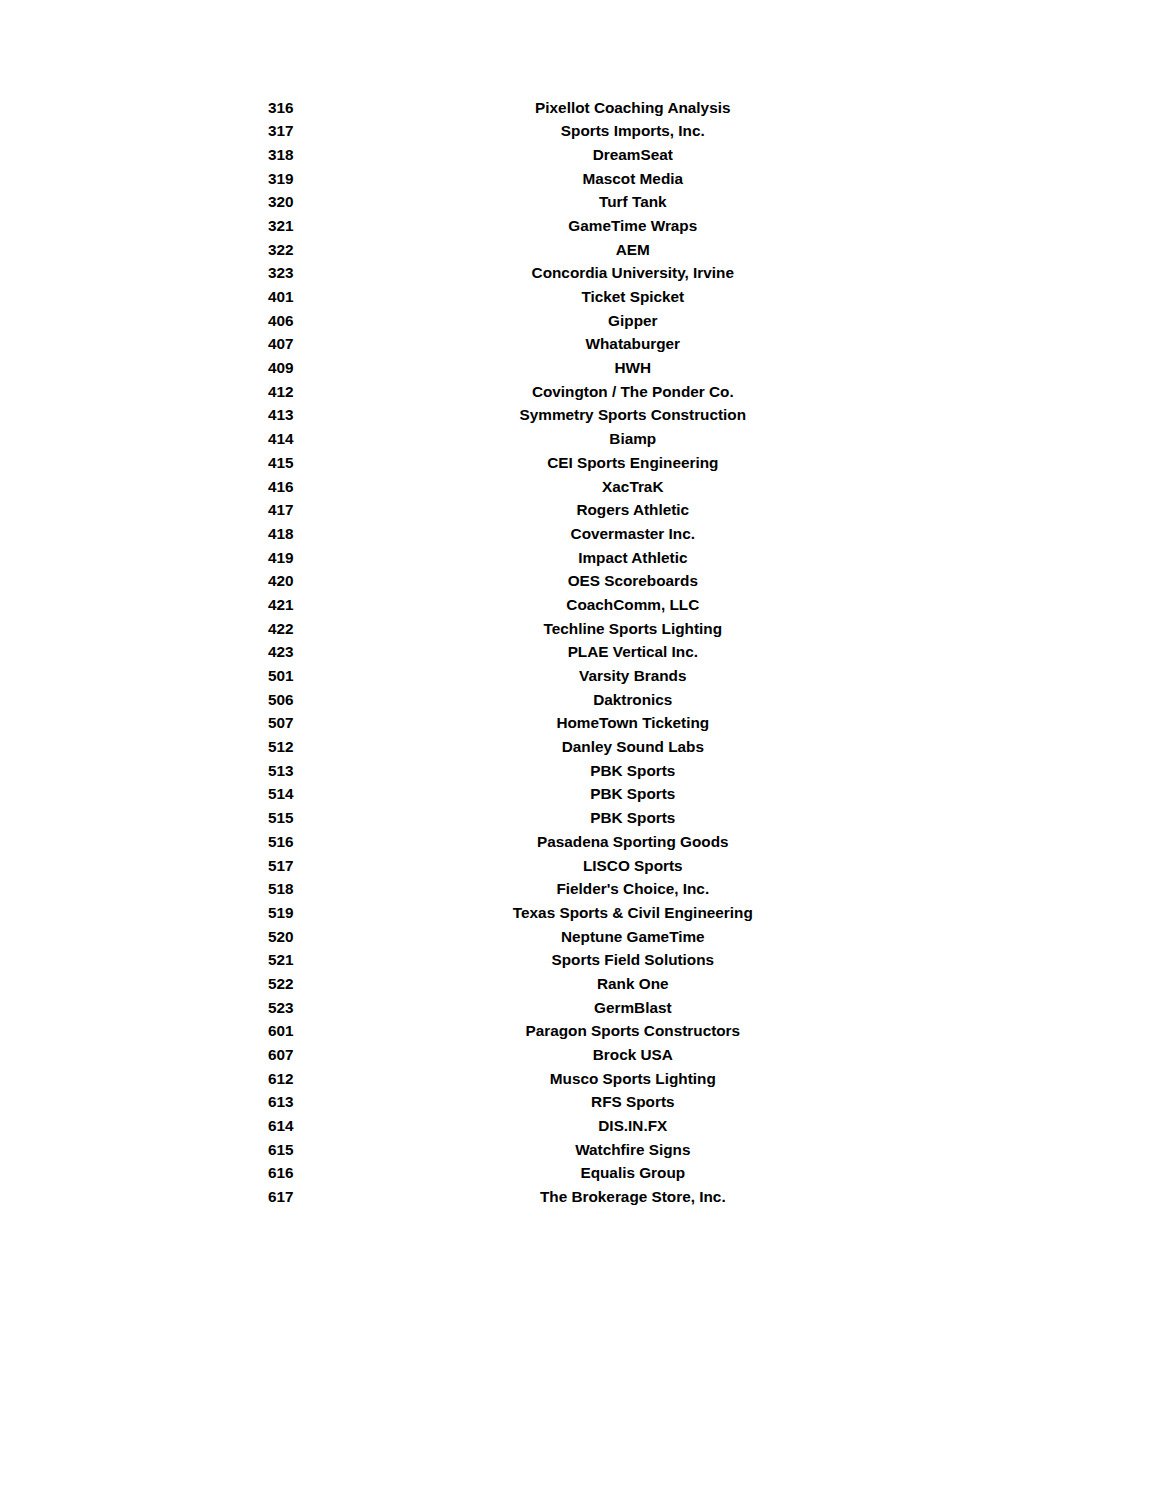| 316 | Pixellot Coaching Analysis |
| 317 | Sports Imports, Inc. |
| 318 | DreamSeat |
| 319 | Mascot Media |
| 320 | Turf Tank |
| 321 | GameTime Wraps |
| 322 | AEM |
| 323 | Concordia University, Irvine |
| 401 | Ticket Spicket |
| 406 | Gipper |
| 407 | Whataburger |
| 409 | HWH |
| 412 | Covington / The Ponder Co. |
| 413 | Symmetry Sports Construction |
| 414 | Biamp |
| 415 | CEI Sports Engineering |
| 416 | XacTraK |
| 417 | Rogers Athletic |
| 418 | Covermaster Inc. |
| 419 | Impact Athletic |
| 420 | OES Scoreboards |
| 421 | CoachComm, LLC |
| 422 | Techline Sports Lighting |
| 423 | PLAE Vertical Inc. |
| 501 | Varsity Brands |
| 506 | Daktronics |
| 507 | HomeTown Ticketing |
| 512 | Danley Sound Labs |
| 513 | PBK Sports |
| 514 | PBK Sports |
| 515 | PBK Sports |
| 516 | Pasadena Sporting Goods |
| 517 | LISCO Sports |
| 518 | Fielder's Choice, Inc. |
| 519 | Texas Sports & Civil Engineering |
| 520 | Neptune GameTime |
| 521 | Sports Field Solutions |
| 522 | Rank One |
| 523 | GermBlast |
| 601 | Paragon Sports Constructors |
| 607 | Brock USA |
| 612 | Musco Sports Lighting |
| 613 | RFS Sports |
| 614 | DIS.IN.FX |
| 615 | Watchfire Signs |
| 616 | Equalis Group |
| 617 | The Brokerage Store, Inc. |